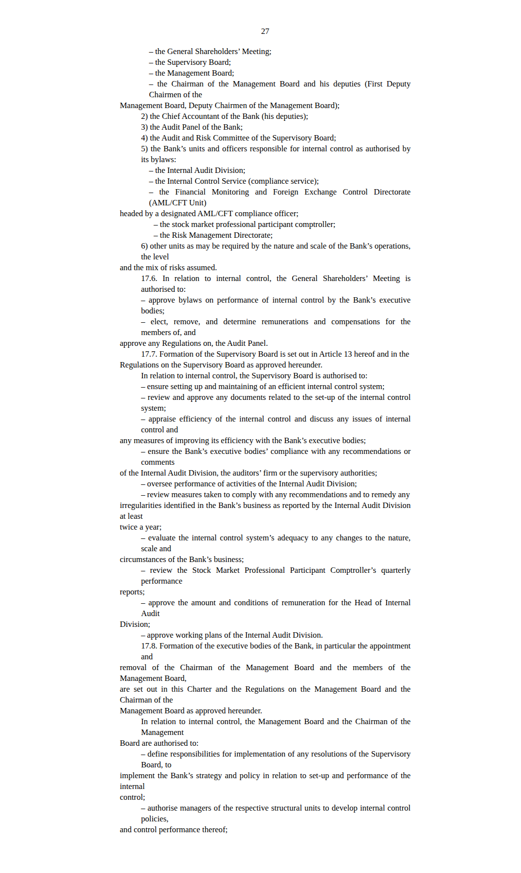27
– the General Shareholders’ Meeting;
– the Supervisory Board;
– the Management Board;
– the Chairman of the Management Board and his deputies (First Deputy Chairmen of the
Management Board, Deputy Chairmen of the Management Board);
2) the Chief Accountant of the Bank (his deputies);
3) the Audit Panel of the Bank;
4) the Audit and Risk Committee of the Supervisory Board;
5) the Bank’s units and officers responsible for internal control as authorised by its bylaws:
– the Internal Audit Division;
– the Internal Control Service (compliance service);
– the Financial Monitoring and Foreign Exchange Control Directorate (AML/CFT Unit)
headed by a designated AML/CFT compliance officer;
– the stock market professional participant comptroller;
– the Risk Management Directorate;
6) other units as may be required by the nature and scale of the Bank’s operations, the level
and the mix of risks assumed.
17.6. In relation to internal control, the General Shareholders’ Meeting is authorised to:
– approve bylaws on performance of internal control by the Bank’s executive bodies;
– elect, remove, and determine remunerations and compensations for the members of, and
approve any Regulations on, the Audit Panel.
17.7. Formation of the Supervisory Board is set out in Article 13 hereof and in the
Regulations on the Supervisory Board as approved hereunder.
In relation to internal control, the Supervisory Board is authorised to:
– ensure setting up and maintaining of an efficient internal control system;
– review and approve any documents related to the set-up of the internal control system;
– appraise efficiency of the internal control and discuss any issues of internal control and
any measures of improving its efficiency with the Bank’s executive bodies;
– ensure the Bank’s executive bodies’ compliance with any recommendations or comments
of the Internal Audit Division, the auditors’ firm or the supervisory authorities;
– oversee performance of activities of the Internal Audit Division;
– review measures taken to comply with any recommendations and to remedy any
irregularities identified in the Bank’s business as reported by the Internal Audit Division at least
twice a year;
– evaluate the internal control system’s adequacy to any changes to the nature, scale and
circumstances of the Bank’s business;
– review the Stock Market Professional Participant Comptroller’s quarterly performance
reports;
– approve the amount and conditions of remuneration for the Head of Internal Audit
Division;
– approve working plans of the Internal Audit Division.
17.8. Formation of the executive bodies of the Bank, in particular the appointment and
removal of the Chairman of the Management Board and the members of the Management Board,
are set out in this Charter and the Regulations on the Management Board and the Chairman of the
Management Board as approved hereunder.
In relation to internal control, the Management Board and the Chairman of the Management
Board are authorised to:
– define responsibilities for implementation of any resolutions of the Supervisory Board, to
implement the Bank’s strategy and policy in relation to set-up and performance of the internal
control;
– authorise managers of the respective structural units to develop internal control policies,
and control performance thereof;